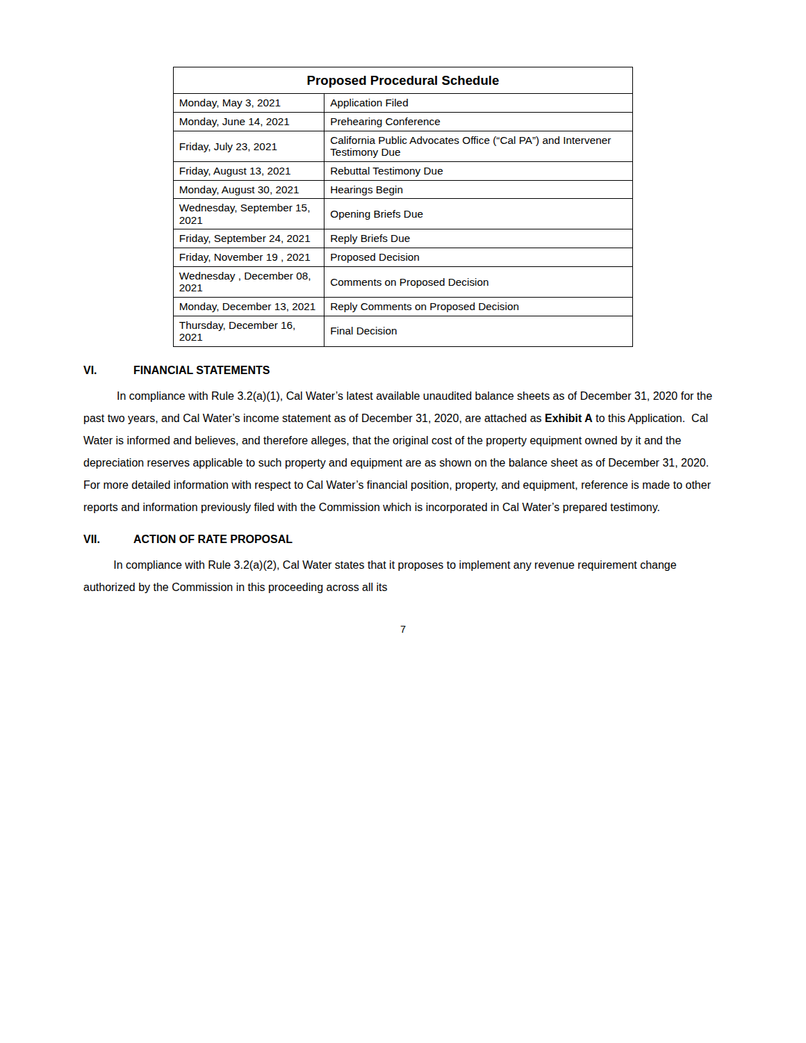| Proposed Procedural Schedule |
| --- |
| Monday, May 3, 2021 | Application Filed |
| Monday, June 14, 2021 | Prehearing Conference |
| Friday, July 23, 2021 | California Public Advocates Office (“Cal PA”) and Intervener Testimony Due |
| Friday, August 13, 2021 | Rebuttal Testimony Due |
| Monday, August 30, 2021 | Hearings Begin |
| Wednesday, September 15, 2021 | Opening Briefs Due |
| Friday, September 24, 2021 | Reply Briefs Due |
| Friday, November 19 , 2021 | Proposed Decision |
| Wednesday , December 08, 2021 | Comments on Proposed Decision |
| Monday, December 13, 2021 | Reply Comments on Proposed Decision |
| Thursday, December 16, 2021 | Final Decision |
VI. FINANCIAL STATEMENTS
In compliance with Rule 3.2(a)(1), Cal Water’s latest available unaudited balance sheets as of December 31, 2020 for the past two years, and Cal Water’s income statement as of December 31, 2020, are attached as Exhibit A to this Application. Cal Water is informed and believes, and therefore alleges, that the original cost of the property equipment owned by it and the depreciation reserves applicable to such property and equipment are as shown on the balance sheet as of December 31, 2020. For more detailed information with respect to Cal Water’s financial position, property, and equipment, reference is made to other reports and information previously filed with the Commission which is incorporated in Cal Water’s prepared testimony.
VII. ACTION OF RATE PROPOSAL
In compliance with Rule 3.2(a)(2), Cal Water states that it proposes to implement any revenue requirement change authorized by the Commission in this proceeding across all its
7